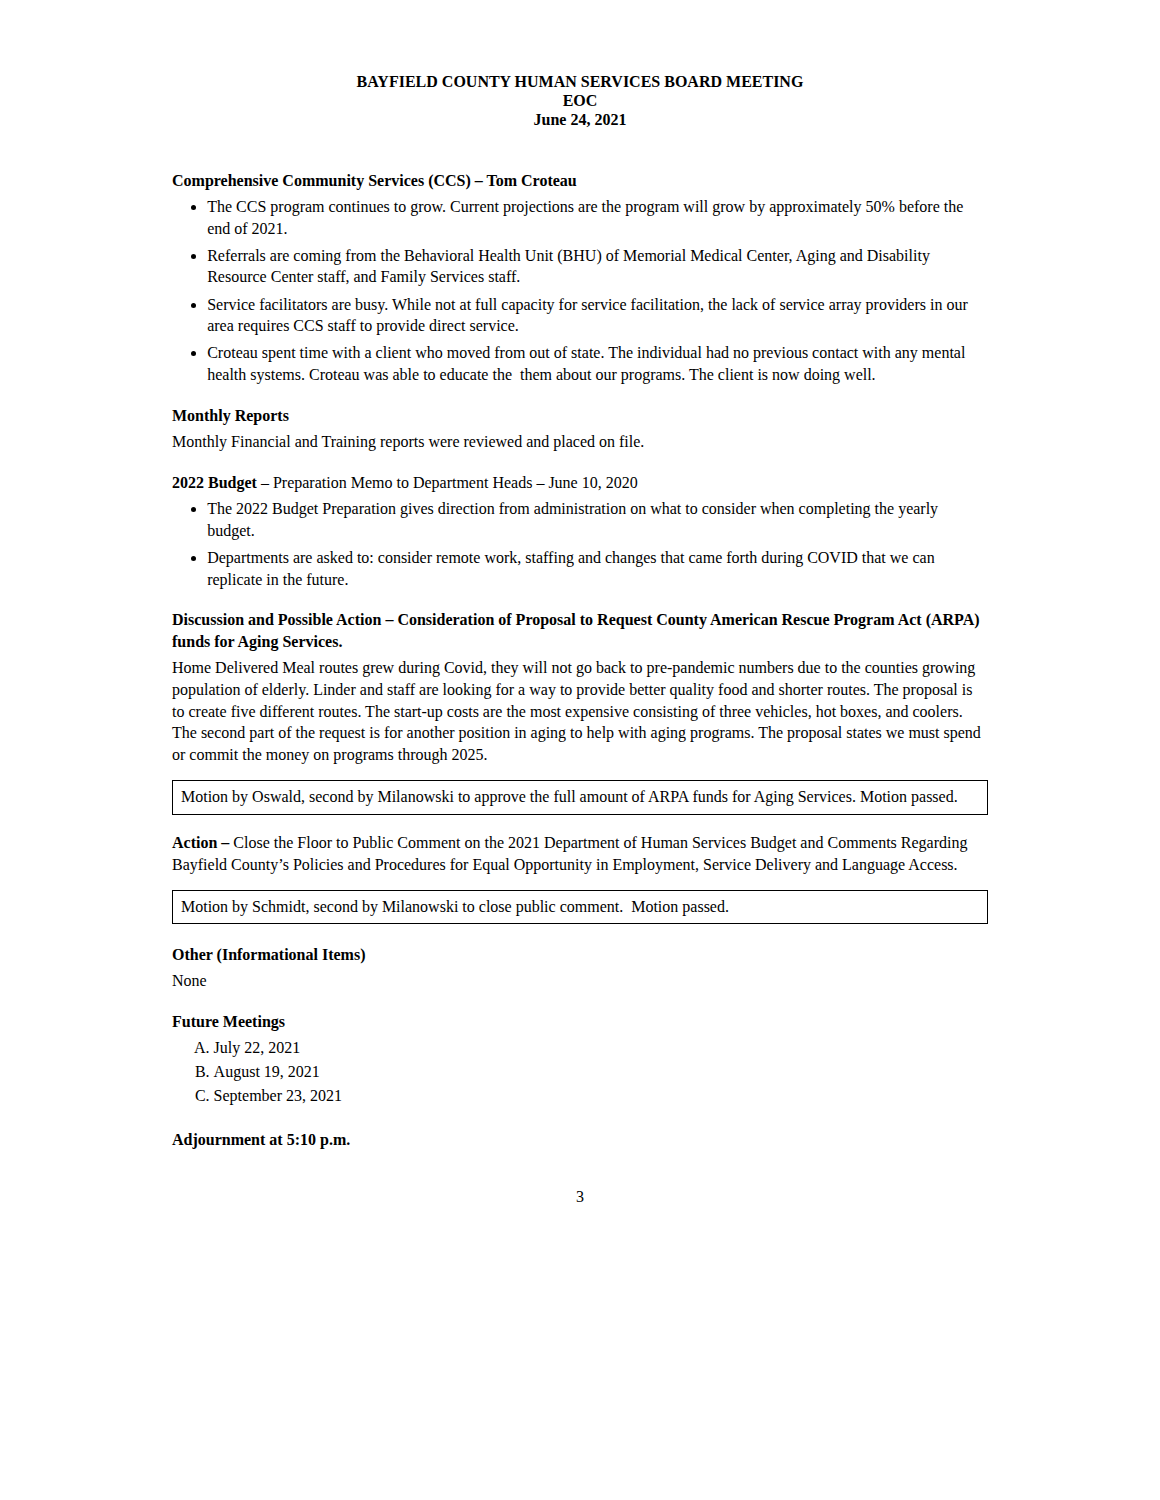BAYFIELD COUNTY HUMAN SERVICES BOARD MEETING
EOC
June 24, 2021
Comprehensive Community Services (CCS) – Tom Croteau
The CCS program continues to grow. Current projections are the program will grow by approximately 50% before the end of 2021.
Referrals are coming from the Behavioral Health Unit (BHU) of Memorial Medical Center, Aging and Disability Resource Center staff, and Family Services staff.
Service facilitators are busy. While not at full capacity for service facilitation, the lack of service array providers in our area requires CCS staff to provide direct service.
Croteau spent time with a client who moved from out of state. The individual had no previous contact with any mental health systems. Croteau was able to educate the them about our programs. The client is now doing well.
Monthly Reports
Monthly Financial and Training reports were reviewed and placed on file.
2022 Budget – Preparation Memo to Department Heads – June 10, 2020
The 2022 Budget Preparation gives direction from administration on what to consider when completing the yearly budget.
Departments are asked to: consider remote work, staffing and changes that came forth during COVID that we can replicate in the future.
Discussion and Possible Action – Consideration of Proposal to Request County American Rescue Program Act (ARPA) funds for Aging Services.
Home Delivered Meal routes grew during Covid, they will not go back to pre-pandemic numbers due to the counties growing population of elderly. Linder and staff are looking for a way to provide better quality food and shorter routes. The proposal is to create five different routes. The start-up costs are the most expensive consisting of three vehicles, hot boxes, and coolers. The second part of the request is for another position in aging to help with aging programs. The proposal states we must spend or commit the money on programs through 2025.
Motion by Oswald, second by Milanowski to approve the full amount of ARPA funds for Aging Services. Motion passed.
Action – Close the Floor to Public Comment on the 2021 Department of Human Services Budget and Comments Regarding Bayfield County’s Policies and Procedures for Equal Opportunity in Employment, Service Delivery and Language Access.
Motion by Schmidt, second by Milanowski to close public comment. Motion passed.
Other (Informational Items)
None
Future Meetings
July 22, 2021
August 19, 2021
September 23, 2021
Adjournment at 5:10 p.m.
3